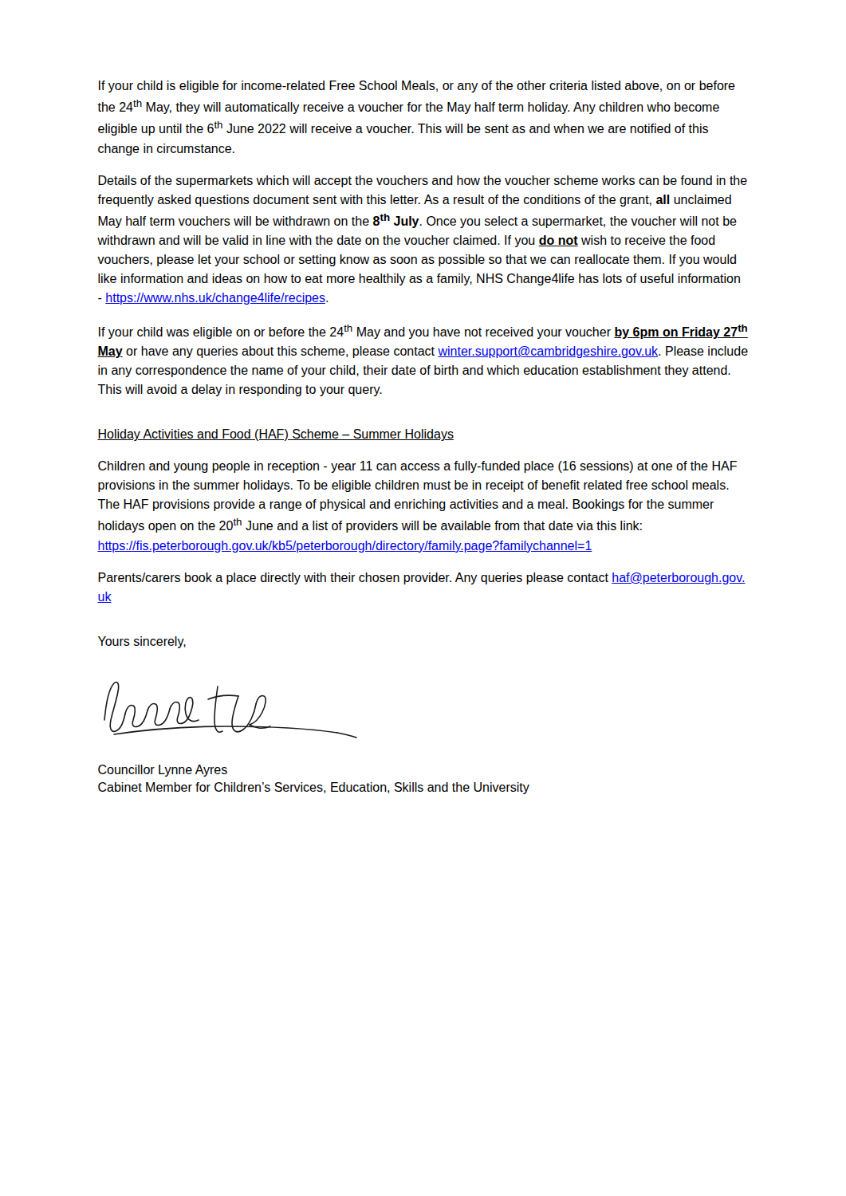If your child is eligible for income-related Free School Meals, or any of the other criteria listed above, on or before the 24th May, they will automatically receive a voucher for the May half term holiday. Any children who become eligible up until the 6th June 2022 will receive a voucher. This will be sent as and when we are notified of this change in circumstance.
Details of the supermarkets which will accept the vouchers and how the voucher scheme works can be found in the frequently asked questions document sent with this letter. As a result of the conditions of the grant, all unclaimed May half term vouchers will be withdrawn on the 8th July. Once you select a supermarket, the voucher will not be withdrawn and will be valid in line with the date on the voucher claimed. If you do not wish to receive the food vouchers, please let your school or setting know as soon as possible so that we can reallocate them. If you would like information and ideas on how to eat more healthily as a family, NHS Change4life has lots of useful information - https://www.nhs.uk/change4life/recipes.
If your child was eligible on or before the 24th May and you have not received your voucher by 6pm on Friday 27th May or have any queries about this scheme, please contact winter.support@cambridgeshire.gov.uk. Please include in any correspondence the name of your child, their date of birth and which education establishment they attend. This will avoid a delay in responding to your query.
Holiday Activities and Food (HAF) Scheme – Summer Holidays
Children and young people in reception - year 11 can access a fully-funded place (16 sessions) at one of the HAF provisions in the summer holidays. To be eligible children must be in receipt of benefit related free school meals. The HAF provisions provide a range of physical and enriching activities and a meal. Bookings for the summer holidays open on the 20th June and a list of providers will be available from that date via this link:
https://fis.peterborough.gov.uk/kb5/peterborough/directory/family.page?familychannel=1
Parents/carers book a place directly with their chosen provider. Any queries please contact haf@peterborough.gov.uk
Yours sincerely,
Councillor Lynne Ayres
Cabinet Member for Children’s Services, Education, Skills and the University